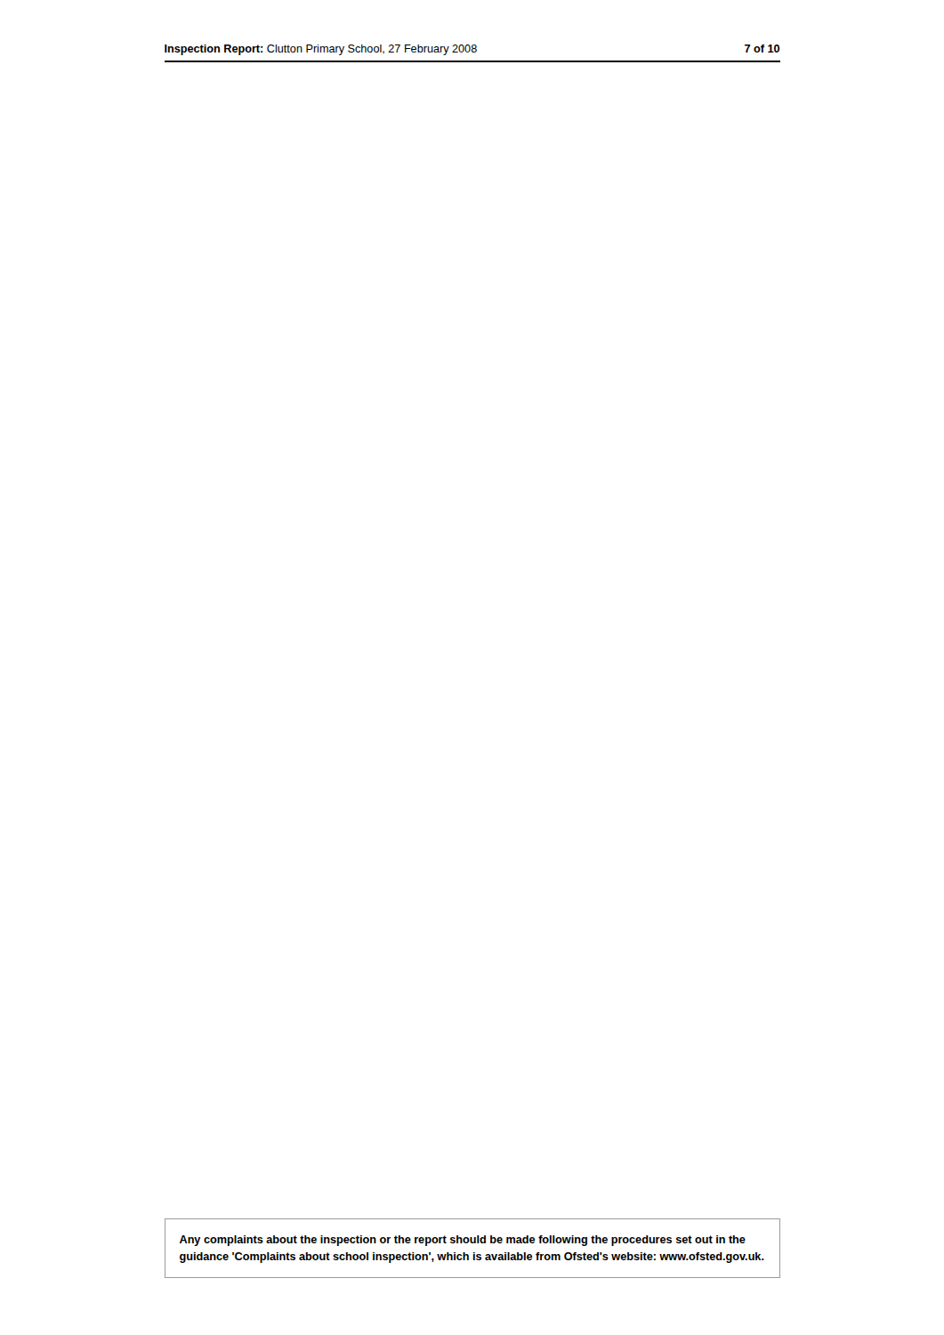Inspection Report: Clutton Primary School, 27 February 2008
7 of 10
Any complaints about the inspection or the report should be made following the procedures set out in the guidance 'Complaints about school inspection', which is available from Ofsted's website: www.ofsted.gov.uk.